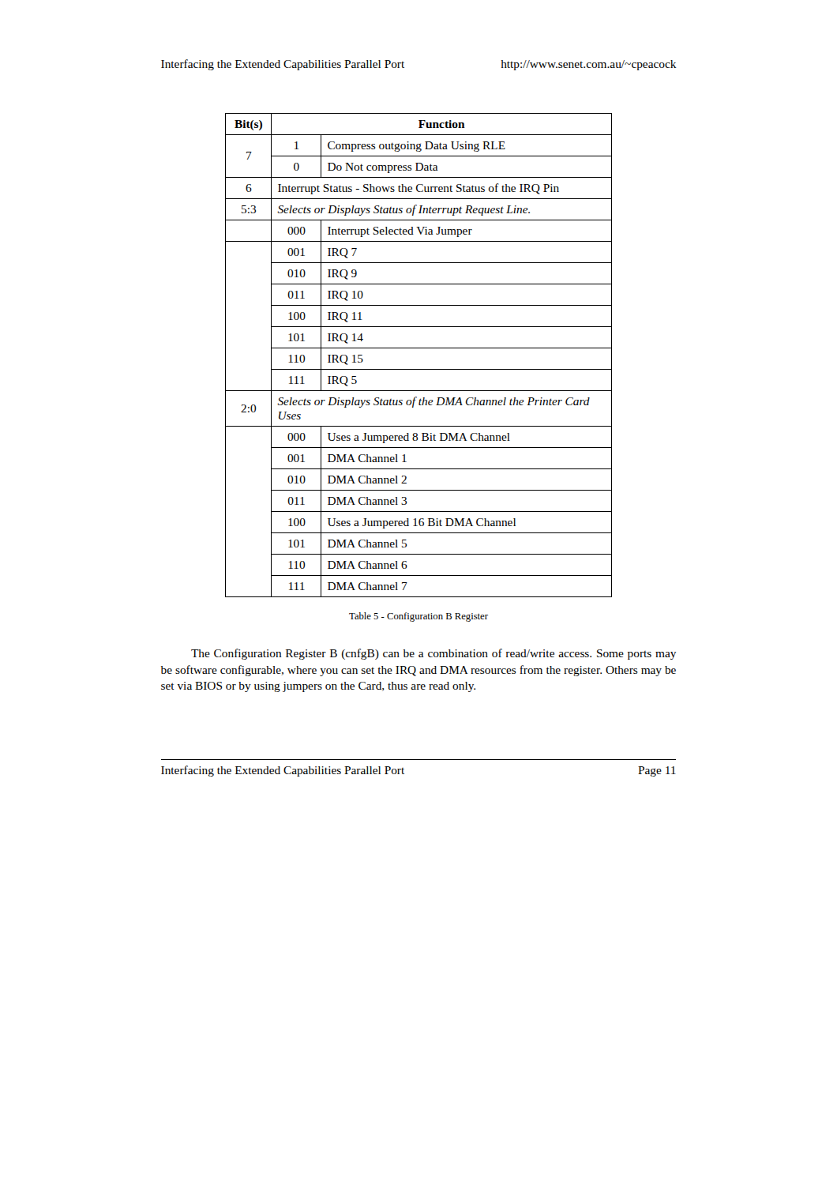Interfacing the Extended Capabilities Parallel Port http://www.senet.com.au/~cpeacock
| Bit(s) | Function |
| --- | --- |
| 7 | 1 | Compress outgoing Data Using RLE |
| 0 | Do Not compress Data |
| 6 | Interrupt Status - Shows the Current Status of the IRQ Pin |
| 5:3 | Selects or Displays Status of Interrupt Request Line. |
| | 000 | Interrupt Selected Via Jumper |
| | 001 | IRQ 7 |
| 010 | IRQ 9 |
| 011 | IRQ 10 |
| 100 | IRQ 11 |
| 101 | IRQ 14 |
| 110 | IRQ 15 |
| 111 | IRQ 5 |
| 2:0 | Selects or Displays Status of the DMA Channel the Printer Card Uses |
| | 000 | Uses a Jumpered 8 Bit DMA Channel |
| 001 | DMA Channel 1 |
| 010 | DMA Channel 2 |
| 011 | DMA Channel 3 |
| 100 | Uses a Jumpered 16 Bit DMA Channel |
| 101 | DMA Channel 5 |
| 110 | DMA Channel 6 |
| 111 | DMA Channel 7 |
Table 5 - Configuration B Register
The Configuration Register B (cnfgB) can be a combination of read/write access. Some ports may be software configurable, where you can set the IRQ and DMA resources from the register. Others may be set via BIOS or by using jumpers on the Card, thus are read only.
Interfacing the Extended Capabilities Parallel Port Page 11